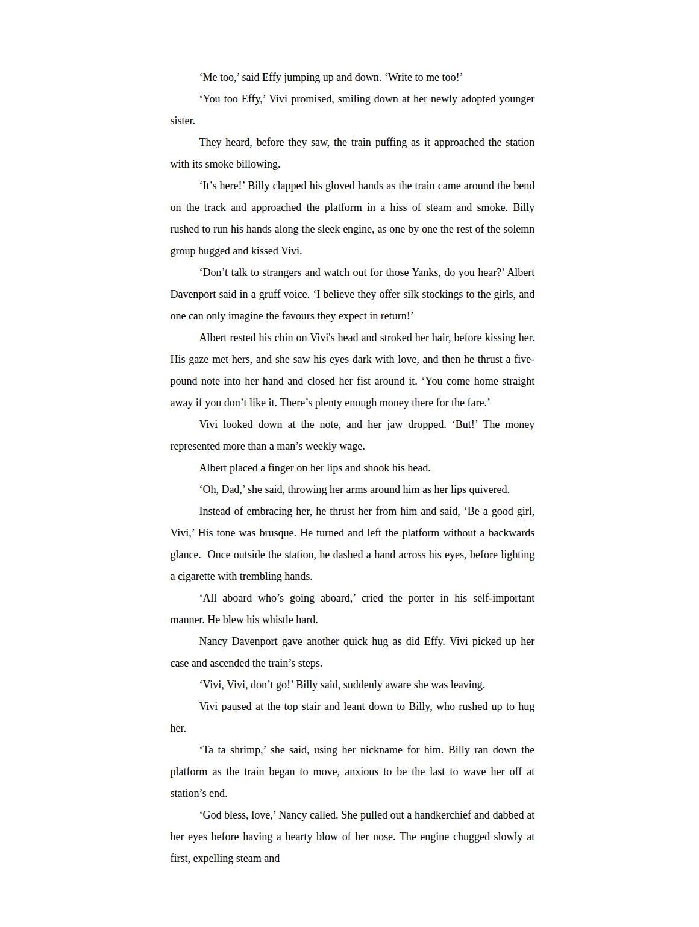‘Me too,’ said Effy jumping up and down. ‘Write to me too!’
‘You too Effy,’ Vivi promised, smiling down at her newly adopted younger sister.
They heard, before they saw, the train puffing as it approached the station with its smoke billowing.
‘It’s here!’ Billy clapped his gloved hands as the train came around the bend on the track and approached the platform in a hiss of steam and smoke. Billy rushed to run his hands along the sleek engine, as one by one the rest of the solemn group hugged and kissed Vivi.
‘Don’t talk to strangers and watch out for those Yanks, do you hear?’ Albert Davenport said in a gruff voice. ‘I believe they offer silk stockings to the girls, and one can only imagine the favours they expect in return!’
Albert rested his chin on Vivi's head and stroked her hair, before kissing her. His gaze met hers, and she saw his eyes dark with love, and then he thrust a five-pound note into her hand and closed her fist around it. ‘You come home straight away if you don’t like it. There’s plenty enough money there for the fare.’
Vivi looked down at the note, and her jaw dropped. ‘But!’ The money represented more than a man’s weekly wage.
Albert placed a finger on her lips and shook his head.
‘Oh, Dad,’ she said, throwing her arms around him as her lips quivered.
Instead of embracing her, he thrust her from him and said, ‘Be a good girl, Vivi,’ His tone was brusque. He turned and left the platform without a backwards glance. Once outside the station, he dashed a hand across his eyes, before lighting a cigarette with trembling hands.
‘All aboard who’s going aboard,’ cried the porter in his self-important manner. He blew his whistle hard.
Nancy Davenport gave another quick hug as did Effy. Vivi picked up her case and ascended the train’s steps.
‘Vivi, Vivi, don’t go!’ Billy said, suddenly aware she was leaving.
Vivi paused at the top stair and leant down to Billy, who rushed up to hug her.
‘Ta ta shrimp,’ she said, using her nickname for him. Billy ran down the platform as the train began to move, anxious to be the last to wave her off at station’s end.
‘God bless, love,’ Nancy called. She pulled out a handkerchief and dabbed at her eyes before having a hearty blow of her nose. The engine chugged slowly at first, expelling steam and